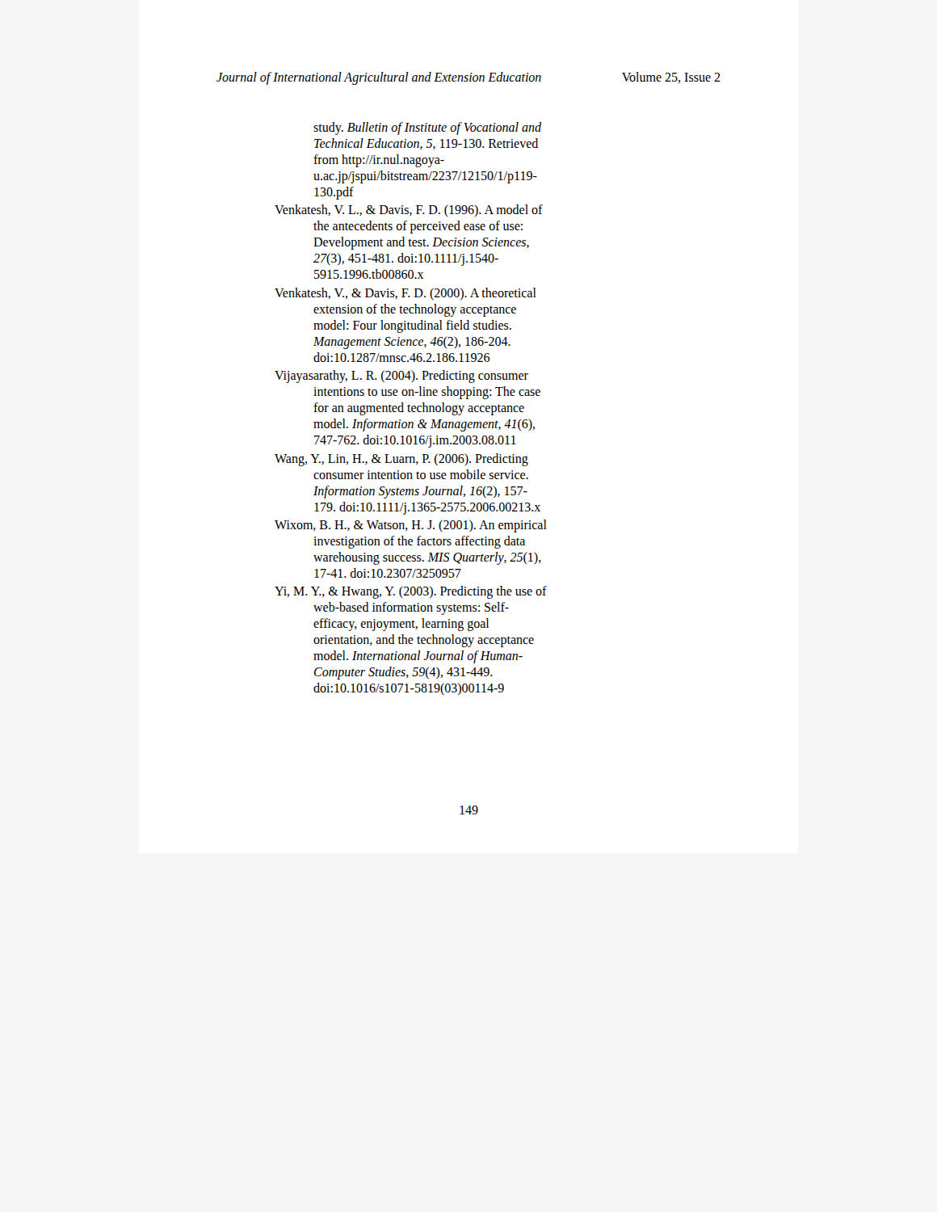Journal of International Agricultural and Extension Education Volume 25, Issue 2
study. Bulletin of Institute of Vocational and Technical Education, 5, 119-130. Retrieved from http://ir.nul.nagoya-u.ac.jp/jspui/bitstream/2237/12150/1/p119-130.pdf
Venkatesh, V. L., & Davis, F. D. (1996). A model of the antecedents of perceived ease of use: Development and test. Decision Sciences, 27(3), 451-481. doi:10.1111/j.1540-5915.1996.tb00860.x
Venkatesh, V., & Davis, F. D. (2000). A theoretical extension of the technology acceptance model: Four longitudinal field studies. Management Science, 46(2), 186-204. doi:10.1287/mnsc.46.2.186.11926
Vijayasarathy, L. R. (2004). Predicting consumer intentions to use on-line shopping: The case for an augmented technology acceptance model. Information & Management, 41(6), 747-762. doi:10.1016/j.im.2003.08.011
Wang, Y., Lin, H., & Luarn, P. (2006). Predicting consumer intention to use mobile service. Information Systems Journal, 16(2), 157-179. doi:10.1111/j.1365-2575.2006.00213.x
Wixom, B. H., & Watson, H. J. (2001). An empirical investigation of the factors affecting data warehousing success. MIS Quarterly, 25(1), 17-41. doi:10.2307/3250957
Yi, M. Y., & Hwang, Y. (2003). Predicting the use of web-based information systems: Self-efficacy, enjoyment, learning goal orientation, and the technology acceptance model. International Journal of Human-Computer Studies, 59(4), 431-449. doi:10.1016/s1071-5819(03)00114-9
149